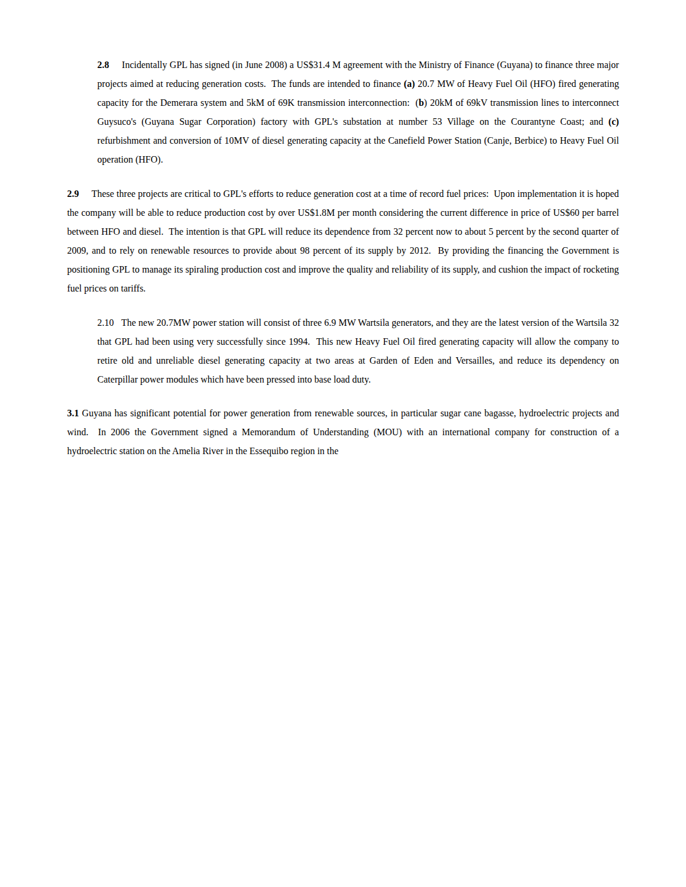2.8 Incidentally GPL has signed (in June 2008) a US$31.4 M agreement with the Ministry of Finance (Guyana) to finance three major projects aimed at reducing generation costs. The funds are intended to finance (a) 20.7 MW of Heavy Fuel Oil (HFO) fired generating capacity for the Demerara system and 5kM of 69K transmission interconnection: (b) 20kM of 69kV transmission lines to interconnect Guysuco's (Guyana Sugar Corporation) factory with GPL's substation at number 53 Village on the Courantyne Coast; and (c) refurbishment and conversion of 10MV of diesel generating capacity at the Canefield Power Station (Canje, Berbice) to Heavy Fuel Oil operation (HFO).
2.9 These three projects are critical to GPL's efforts to reduce generation cost at a time of record fuel prices: Upon implementation it is hoped the company will be able to reduce production cost by over US$1.8M per month considering the current difference in price of US$60 per barrel between HFO and diesel. The intention is that GPL will reduce its dependence from 32 percent now to about 5 percent by the second quarter of 2009, and to rely on renewable resources to provide about 98 percent of its supply by 2012. By providing the financing the Government is positioning GPL to manage its spiraling production cost and improve the quality and reliability of its supply, and cushion the impact of rocketing fuel prices on tariffs.
2.10 The new 20.7MW power station will consist of three 6.9 MW Wartsila generators, and they are the latest version of the Wartsila 32 that GPL had been using very successfully since 1994. This new Heavy Fuel Oil fired generating capacity will allow the company to retire old and unreliable diesel generating capacity at two areas at Garden of Eden and Versailles, and reduce its dependency on Caterpillar power modules which have been pressed into base load duty.
3.1 Guyana has significant potential for power generation from renewable sources, in particular sugar cane bagasse, hydroelectric projects and wind. In 2006 the Government signed a Memorandum of Understanding (MOU) with an international company for construction of a hydroelectric station on the Amelia River in the Essequibo region in the